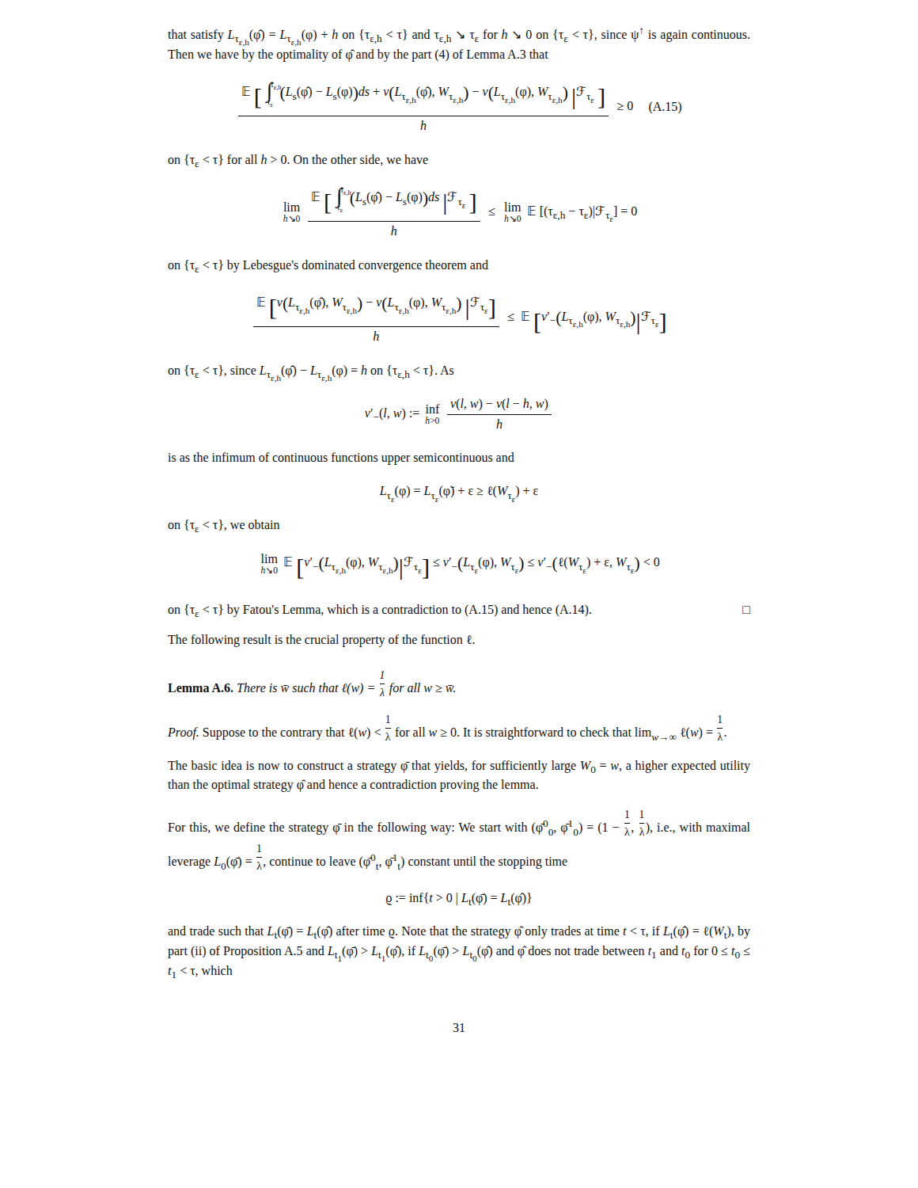that satisfy Lτε,h(φ̂) = Lτε,h(φ) + h on {τε,h < τ} and τε,h ↘ τε for h ↘ 0 on {τε < τ}, since ψ↑ is again continuous. Then we have by the optimality of φ̂ and by the part (4) of Lemma A.3 that
𝔼 [ τε,h∫τε (Ls(φ̂) − Ls(φ)) ds + v(Lτε,h(φ̂), Wτε,h) − v(Lτε,h(φ), Wτε,h) |ℱτε ] h ≥ 0
(A.15)
on {τε < τ} for all h > 0. On the other side, we have
lim h↘0 𝔼 [ τε,h∫τε (Ls(φ̂) − Ls(φ)) ds |ℱτε ] h ≤ lim h↘0 𝔼 [(τε,h − τε)|ℱτε] = 0
on {τε < τ} by Lebesgue's dominated convergence theorem and
𝔼 [v(Lτε,h(φ̂), Wτε,h) − v(Lτε,h(φ), Wτε,h) |ℱτε] h ≤ 𝔼 [v′−(Lτε,h(φ), Wτε,h)|ℱτε]
on {τε < τ}, since Lτε,h(φ̂) − Lτε,h(φ) = h on {τε,h < τ}. As
v′−(l, w) := inf h>0 v(l, w) − v(l − h, w) h
is as the infimum of continuous functions upper semicontinuous and
Lτε(φ) = Lτε(φ̃) + ε ≥ ℓ(Wτε) + ε
on {τε < τ}, we obtain
lim h↘0 𝔼 [v′−(Lτε,h(φ), Wτε,h)|ℱτε] ≤ v′−(Lτε(φ), Wτε) ≤ v′−(ℓ(Wτε) + ε, Wτε) < 0
on {τε < τ} by Fatou's Lemma, which is a contradiction to (A.15) and hence (A.14). □
The following result is the crucial property of the function ℓ.
Lemma A.6. There is w̄ such that ℓ(w) = 1 λ for all w ≥ w̄.
Proof. Suppose to the contrary that ℓ(w) < 1 λ for all w ≥ 0. It is straightforward to check that limw→∞ ℓ(w) = 1 λ.
The basic idea is now to construct a strategy φ̄ that yields, for sufficiently large W0 = w, a higher expected utility than the optimal strategy φ̂ and hence a contradiction proving the lemma.
For this, we define the strategy φ̄ in the following way: We start with (φ̄00, φ̄10) = (1 − 1 λ, 1 λ), i.e., with maximal leverage L0(φ̄) = 1 λ, continue to leave (φ̄0t, φ̄1t) constant until the stopping time
ϱ := inf{t > 0 | Lt(φ̄) = Lt(φ̂)}
and trade such that Lt(φ̄) = Lt(φ̂) after time ϱ. Note that the strategy φ̂ only trades at time t < τ, if Lt(φ̂) = ℓ(Wt), by part (ii) of Proposition A.5 and Lt1(φ̄) > Lt1(φ̂), if Lt0(φ̄) > Lt0(φ̂) and φ̂ does not trade between t1 and t0 for 0 ≤ t0 ≤ t1 < τ, which
31